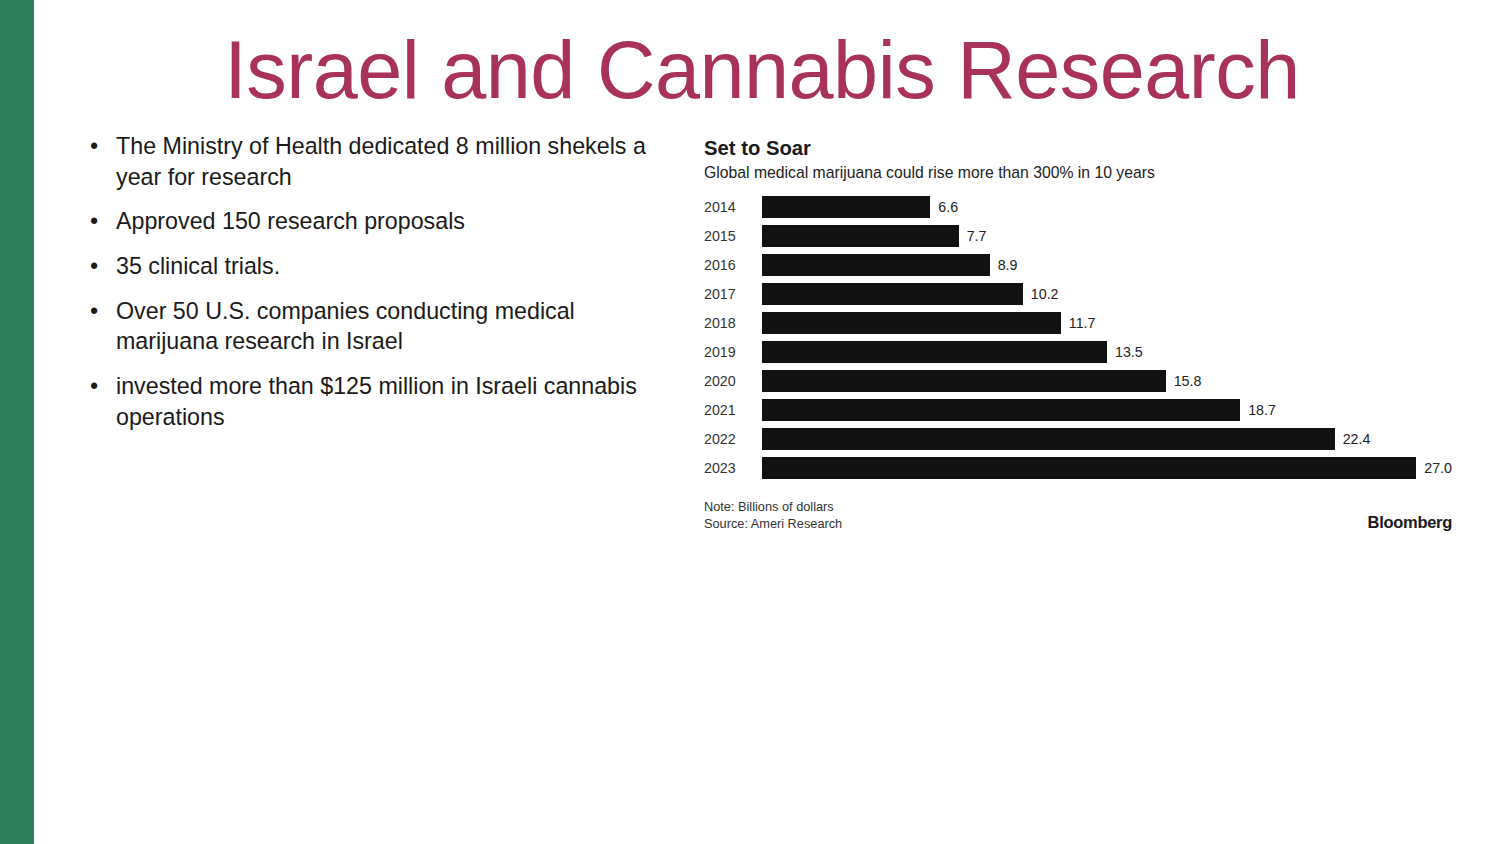Israel and Cannabis Research
The Ministry of Health dedicated 8 million shekels a year for research
Approved 150 research proposals
35 clinical trials.
Over 50 U.S. companies conducting medical marijuana research in Israel
invested more than $125 million in Israeli cannabis operations
Set to Soar
Global medical marijuana could rise more than 300% in 10 years
| 2014 | 6.6 |
| 2015 | 7.7 |
| 2016 | 8.9 |
| 2017 | 10.2 |
| 2018 | 11.7 |
| 2019 | 13.5 |
| 2020 | 15.8 |
| 2021 | 18.7 |
| 2022 | 22.4 |
| 2023 | 27.0 |
Note: Billions of dollars
Source: Ameri Research
Bloomberg